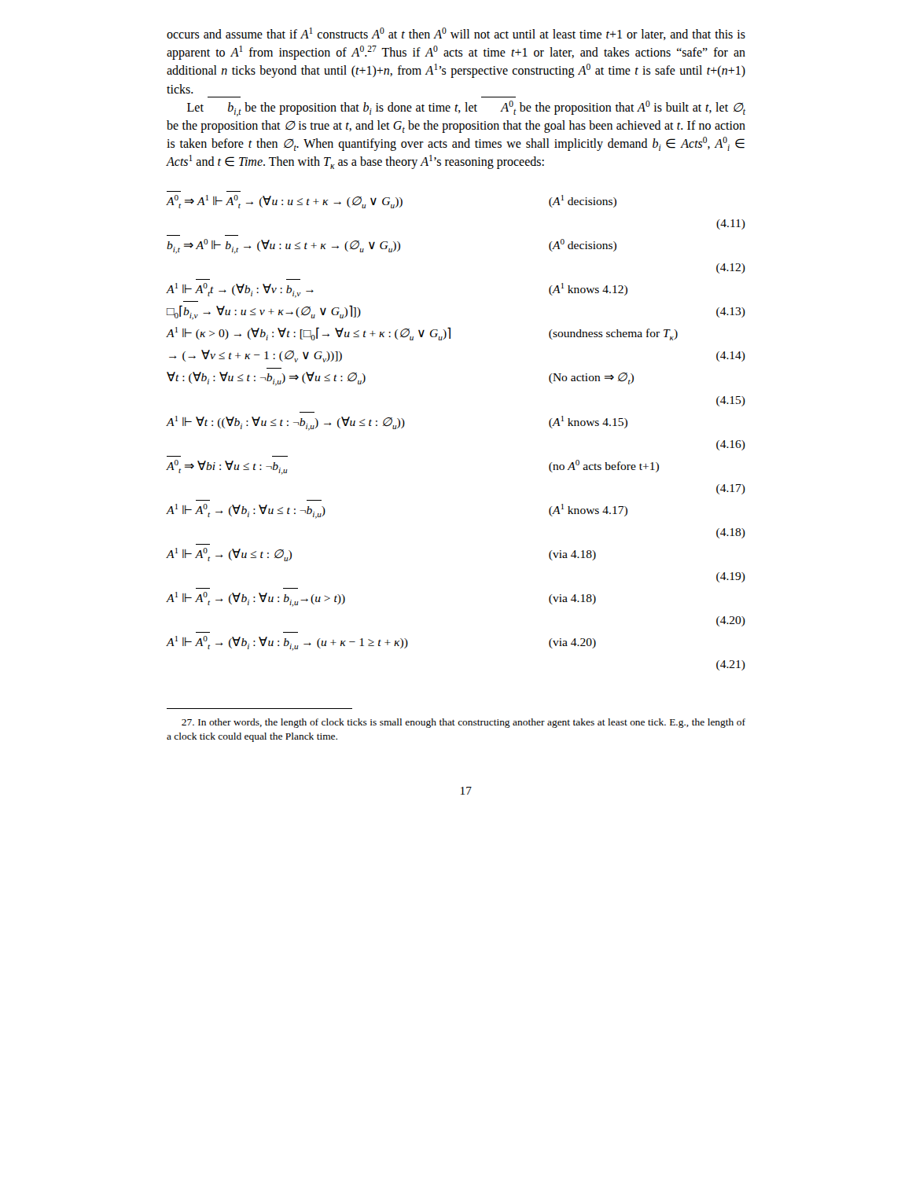occurs and assume that if A1 constructs A0 at t then A0 will not act until at least time t+1 or later, and that this is apparent to A1 from inspection of A0.27 Thus if A0 acts at time t+1 or later, and takes actions “safe” for an additional n ticks beyond that until (t+1)+n, from A1’s perspective constructing A0 at time t is safe until t+(n+1) ticks.
Let bi,t be the proposition that bi is done at time t, let A0t be the proposition that A0 is built at t, let ∅t be the proposition that ∅ is true at t, and let Gt be the proposition that the goal has been achieved at t. If no action is taken before t then ∅t. When quantifying over acts and times we shall implicitly demand bi ∈ Acts0, A0i ∈ Acts1 and t ∈ Time. Then with Tκ as a base theory A1’s reasoning proceeds:
| A 0 t ⇒ A 1 ⊩ A 0 t → (∀ u : u ≤ t + κ → ( ∅ u ∨ G u )) | ( A 1 decisions) |
| | (4.11) |
| b i,t ⇒ A 0 ⊩ b i,t → (∀ u : u ≤ t + κ → ( ∅ u ∨ G u )) | ( A 0 decisions) |
| | (4.12) |
| A 1 ⊩ A 0 t t → (∀ b i : ∀ v : b i,v → | ( A 1 knows 4.12) |
| □ 0 ⌈ b i,v → ∀ u : u ≤ v + κ →( ∅ u ∨ G u ) ⌉ ]) | (4.13) |
| A 1 ⊩ ( κ > 0) → (∀ b i : ∀ t : [□ 0 ⌈ → ∀ u ≤ t + κ : ( ∅ u ∨ G u ) ⌉ | (soundness schema for T κ ) |
| → (→ ∀ v ≤ t + κ − 1 : ( ∅ v ∨ G v ))]) | (4.14) |
| ∀ t : (∀ b i : ∀ u ≤ t : ¬ b i,u ) ⇒ (∀ u ≤ t : ∅ u ) | (No action ⇒ ∅ t ) |
| | (4.15) |
| A 1 ⊩ ∀ t : ((∀ b i : ∀ u ≤ t : ¬ b i,u ) → (∀ u ≤ t : ∅ u )) | ( A 1 knows 4.15) |
| | (4.16) |
| A 0 t ⇒ ∀ bi : ∀ u ≤ t : ¬ b i,u | (no A 0 acts before t+1) |
| | (4.17) |
| A 1 ⊩ A 0 t → (∀ b i : ∀ u ≤ t : ¬ b i,u ) | ( A 1 knows 4.17) |
| | (4.18) |
| A 1 ⊩ A 0 t → (∀ u ≤ t : ∅ u ) | (via 4.18) |
| | (4.19) |
| A 1 ⊩ A 0 t → (∀ b i : ∀ u : b i,u →( u > t )) | (via 4.18) |
| | (4.20) |
| A 1 ⊩ A 0 t → (∀ b i : ∀ u : b i,u → ( u + κ − 1 ≥ t + κ )) | (via 4.20) |
| | (4.21) |
27. In other words, the length of clock ticks is small enough that constructing another agent takes at least one tick. E.g., the length of a clock tick could equal the Planck time.
17